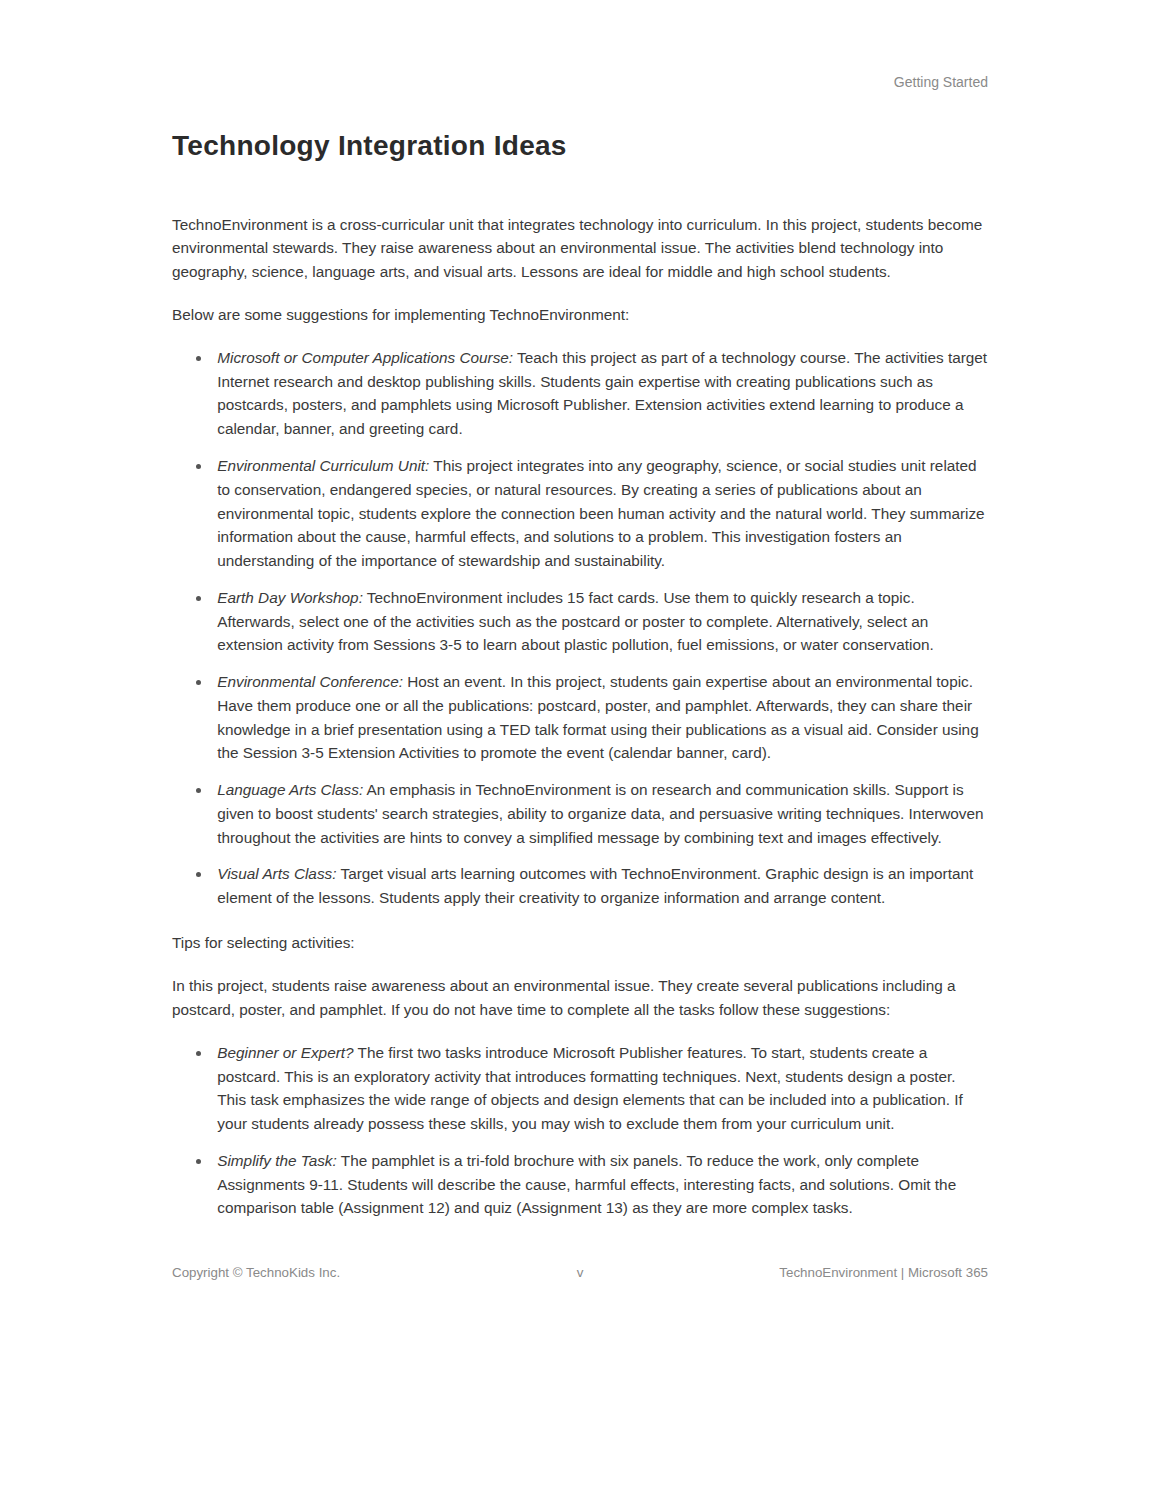Getting Started
Technology Integration Ideas
TechnoEnvironment is a cross-curricular unit that integrates technology into curriculum. In this project, students become environmental stewards. They raise awareness about an environmental issue. The activities blend technology into geography, science, language arts, and visual arts. Lessons are ideal for middle and high school students.
Below are some suggestions for implementing TechnoEnvironment:
Microsoft or Computer Applications Course: Teach this project as part of a technology course. The activities target Internet research and desktop publishing skills. Students gain expertise with creating publications such as postcards, posters, and pamphlets using Microsoft Publisher. Extension activities extend learning to produce a calendar, banner, and greeting card.
Environmental Curriculum Unit: This project integrates into any geography, science, or social studies unit related to conservation, endangered species, or natural resources. By creating a series of publications about an environmental topic, students explore the connection been human activity and the natural world. They summarize information about the cause, harmful effects, and solutions to a problem. This investigation fosters an understanding of the importance of stewardship and sustainability.
Earth Day Workshop: TechnoEnvironment includes 15 fact cards. Use them to quickly research a topic. Afterwards, select one of the activities such as the postcard or poster to complete. Alternatively, select an extension activity from Sessions 3-5 to learn about plastic pollution, fuel emissions, or water conservation.
Environmental Conference: Host an event. In this project, students gain expertise about an environmental topic. Have them produce one or all the publications: postcard, poster, and pamphlet. Afterwards, they can share their knowledge in a brief presentation using a TED talk format using their publications as a visual aid. Consider using the Session 3-5 Extension Activities to promote the event (calendar banner, card).
Language Arts Class: An emphasis in TechnoEnvironment is on research and communication skills. Support is given to boost students' search strategies, ability to organize data, and persuasive writing techniques. Interwoven throughout the activities are hints to convey a simplified message by combining text and images effectively.
Visual Arts Class: Target visual arts learning outcomes with TechnoEnvironment. Graphic design is an important element of the lessons. Students apply their creativity to organize information and arrange content.
Tips for selecting activities:
In this project, students raise awareness about an environmental issue. They create several publications including a postcard, poster, and pamphlet. If you do not have time to complete all the tasks follow these suggestions:
Beginner or Expert? The first two tasks introduce Microsoft Publisher features. To start, students create a postcard. This is an exploratory activity that introduces formatting techniques. Next, students design a poster. This task emphasizes the wide range of objects and design elements that can be included into a publication. If your students already possess these skills, you may wish to exclude them from your curriculum unit.
Simplify the Task: The pamphlet is a tri-fold brochure with six panels. To reduce the work, only complete Assignments 9-11. Students will describe the cause, harmful effects, interesting facts, and solutions. Omit the comparison table (Assignment 12) and quiz (Assignment 13) as they are more complex tasks.
Copyright © TechnoKids Inc.
v
TechnoEnvironment | Microsoft 365